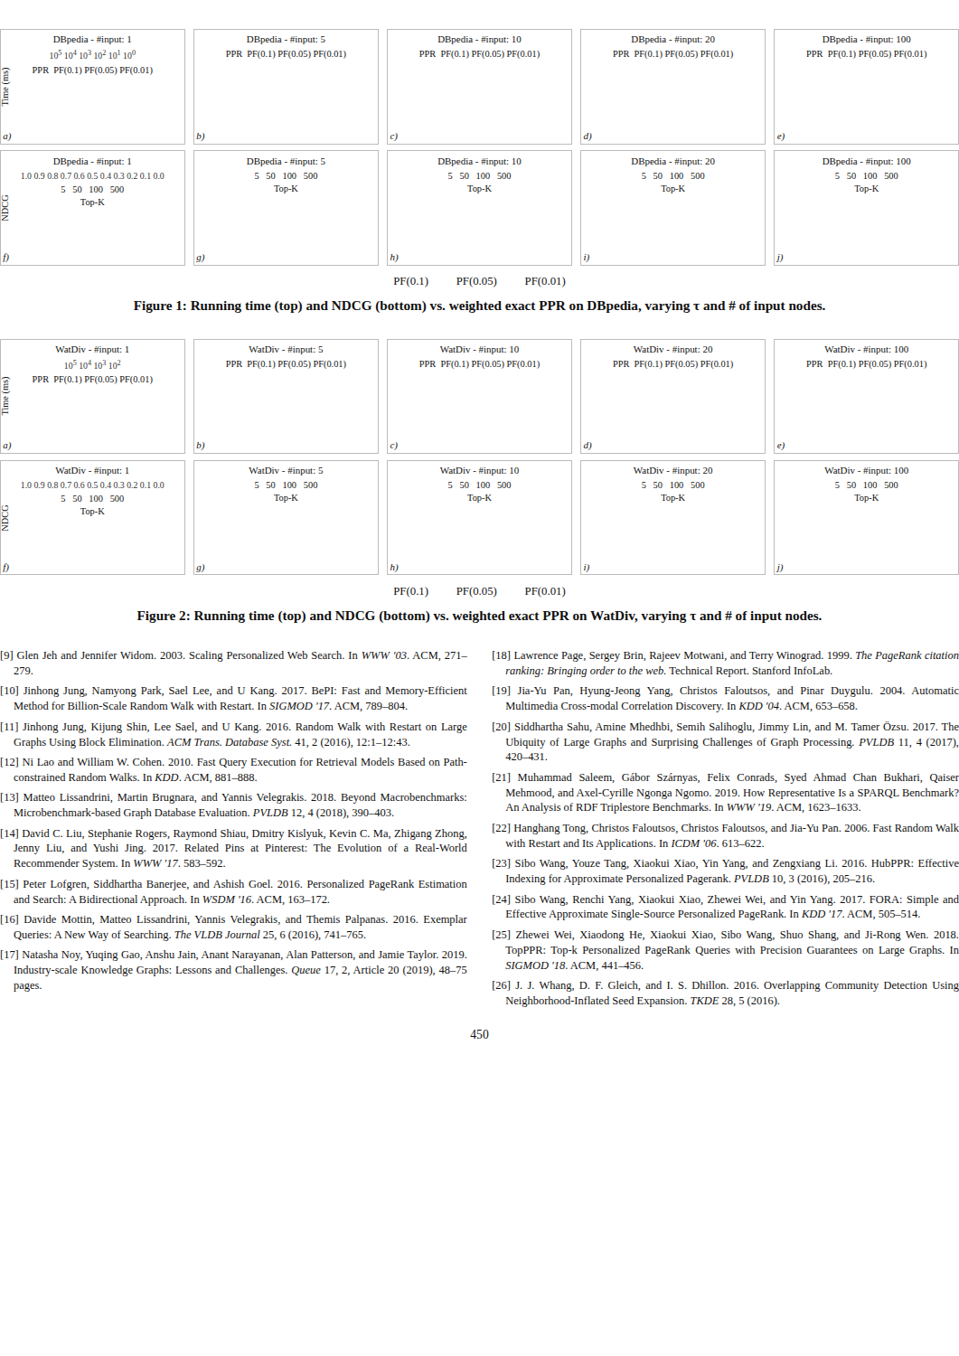DBpedia - #input: 1
Time (ms)
105 104 103 102 101 100
PPR PF(0.1) PF(0.05) PF(0.01)
a)
DBpedia - #input: 5
PPR PF(0.1) PF(0.05) PF(0.01)
b)
DBpedia - #input: 10
PPR PF(0.1) PF(0.05) PF(0.01)
c)
DBpedia - #input: 20
PPR PF(0.1) PF(0.05) PF(0.01)
d)
DBpedia - #input: 100
PPR PF(0.1) PF(0.05) PF(0.01)
e)
DBpedia - #input: 1
NDCG
1.0 0.9 0.8 0.7 0.6 0.5 0.4 0.3 0.2 0.1 0.0
5 50 100 500
Top-K
f)
DBpedia - #input: 5
5 50 100 500
Top-K
g)
DBpedia - #input: 10
5 50 100 500
Top-K
h)
DBpedia - #input: 20
5 50 100 500
Top-K
i)
DBpedia - #input: 100
5 50 100 500
Top-K
j)
PF(0.1) PF(0.05) PF(0.01)
Figure 1: Running time (top) and NDCG (bottom) vs. weighted exact PPR on DBpedia, varying τ and # of input nodes.
WatDiv - #input: 1
Time (ms)
105 104 103 102
PPR PF(0.1) PF(0.05) PF(0.01)
a)
WatDiv - #input: 5
PPR PF(0.1) PF(0.05) PF(0.01)
b)
WatDiv - #input: 10
PPR PF(0.1) PF(0.05) PF(0.01)
c)
WatDiv - #input: 20
PPR PF(0.1) PF(0.05) PF(0.01)
d)
WatDiv - #input: 100
PPR PF(0.1) PF(0.05) PF(0.01)
e)
WatDiv - #input: 1
NDCG
1.0 0.9 0.8 0.7 0.6 0.5 0.4 0.3 0.2 0.1 0.0
5 50 100 500
Top-K
f)
WatDiv - #input: 5
5 50 100 500
Top-K
g)
WatDiv - #input: 10
5 50 100 500
Top-K
h)
WatDiv - #input: 20
5 50 100 500
Top-K
i)
WatDiv - #input: 100
5 50 100 500
Top-K
j)
PF(0.1) PF(0.05) PF(0.01)
Figure 2: Running time (top) and NDCG (bottom) vs. weighted exact PPR on WatDiv, varying τ and # of input nodes.
[9] Glen Jeh and Jennifer Widom. 2003. Scaling Personalized Web Search. In WWW '03. ACM, 271–279.
[10] Jinhong Jung, Namyong Park, Sael Lee, and U Kang. 2017. BePI: Fast and Memory-Efficient Method for Billion-Scale Random Walk with Restart. In SIGMOD '17. ACM, 789–804.
[11] Jinhong Jung, Kijung Shin, Lee Sael, and U Kang. 2016. Random Walk with Restart on Large Graphs Using Block Elimination. ACM Trans. Database Syst. 41, 2 (2016), 12:1–12:43.
[12] Ni Lao and William W. Cohen. 2010. Fast Query Execution for Retrieval Models Based on Path-constrained Random Walks. In KDD. ACM, 881–888.
[13] Matteo Lissandrini, Martin Brugnara, and Yannis Velegrakis. 2018. Beyond Macrobenchmarks: Microbenchmark-based Graph Database Evaluation. PVLDB 12, 4 (2018), 390–403.
[14] David C. Liu, Stephanie Rogers, Raymond Shiau, Dmitry Kislyuk, Kevin C. Ma, Zhigang Zhong, Jenny Liu, and Yushi Jing. 2017. Related Pins at Pinterest: The Evolution of a Real-World Recommender System. In WWW '17. 583–592.
[15] Peter Lofgren, Siddhartha Banerjee, and Ashish Goel. 2016. Personalized PageRank Estimation and Search: A Bidirectional Approach. In WSDM '16. ACM, 163–172.
[16] Davide Mottin, Matteo Lissandrini, Yannis Velegrakis, and Themis Palpanas. 2016. Exemplar Queries: A New Way of Searching. The VLDB Journal 25, 6 (2016), 741–765.
[17] Natasha Noy, Yuqing Gao, Anshu Jain, Anant Narayanan, Alan Patterson, and Jamie Taylor. 2019. Industry-scale Knowledge Graphs: Lessons and Challenges. Queue 17, 2, Article 20 (2019), 48–75 pages.
[18] Lawrence Page, Sergey Brin, Rajeev Motwani, and Terry Winograd. 1999. The PageRank citation ranking: Bringing order to the web. Technical Report. Stanford InfoLab.
[19] Jia-Yu Pan, Hyung-Jeong Yang, Christos Faloutsos, and Pinar Duygulu. 2004. Automatic Multimedia Cross-modal Correlation Discovery. In KDD '04. ACM, 653–658.
[20] Siddhartha Sahu, Amine Mhedhbi, Semih Salihoglu, Jimmy Lin, and M. Tamer Özsu. 2017. The Ubiquity of Large Graphs and Surprising Challenges of Graph Processing. PVLDB 11, 4 (2017), 420–431.
[21] Muhammad Saleem, Gábor Szárnyas, Felix Conrads, Syed Ahmad Chan Bukhari, Qaiser Mehmood, and Axel-Cyrille Ngonga Ngomo. 2019. How Representative Is a SPARQL Benchmark? An Analysis of RDF Triplestore Benchmarks. In WWW '19. ACM, 1623–1633.
[22] Hanghang Tong, Christos Faloutsos, Christos Faloutsos, and Jia-Yu Pan. 2006. Fast Random Walk with Restart and Its Applications. In ICDM '06. 613–622.
[23] Sibo Wang, Youze Tang, Xiaokui Xiao, Yin Yang, and Zengxiang Li. 2016. HubPPR: Effective Indexing for Approximate Personalized Pagerank. PVLDB 10, 3 (2016), 205–216.
[24] Sibo Wang, Renchi Yang, Xiaokui Xiao, Zhewei Wei, and Yin Yang. 2017. FORA: Simple and Effective Approximate Single-Source Personalized PageRank. In KDD '17. ACM, 505–514.
[25] Zhewei Wei, Xiaodong He, Xiaokui Xiao, Sibo Wang, Shuo Shang, and Ji-Rong Wen. 2018. TopPPR: Top-k Personalized PageRank Queries with Precision Guarantees on Large Graphs. In SIGMOD '18. ACM, 441–456.
[26] J. J. Whang, D. F. Gleich, and I. S. Dhillon. 2016. Overlapping Community Detection Using Neighborhood-Inflated Seed Expansion. TKDE 28, 5 (2016).
450